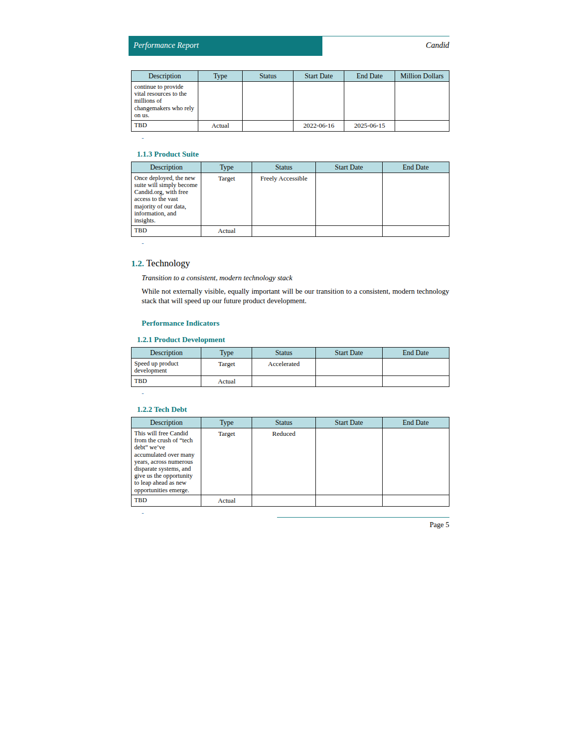Performance Report
Candid
| Description | Type | Status | Start Date | End Date | Million Dollars |
| --- | --- | --- | --- | --- | --- |
| continue to provide vital resources to the millions of changemakers who rely on us. | | | | | |
| TBD | Actual | | 2022-06-16 | 2025-06-15 | |
-
1.1.3 Product Suite
| Description | Type | Status | Start Date | End Date |
| --- | --- | --- | --- | --- |
| Once deployed, the new suite will simply become Candid.org, with free access to the vast majority of our data, information, and insights. | Target | Freely Accessible | | |
| TBD | Actual | | | |
-
1.2. Technology
Transition to a consistent, modern technology stack
While not externally visible, equally important will be our transition to a consistent, modern technology stack that will speed up our future product development.
Performance Indicators
1.2.1 Product Development
| Description | Type | Status | Start Date | End Date |
| --- | --- | --- | --- | --- |
| Speed up product development | Target | Accelerated | | |
| TBD | Actual | | | |
-
1.2.2 Tech Debt
| Description | Type | Status | Start Date | End Date |
| --- | --- | --- | --- | --- |
| This will free Candid from the crush of “tech debt” we’ve accumulated over many years, across numerous disparate systems, and give us the opportunity to leap ahead as new opportunities emerge. | Target | Reduced | | |
| TBD | Actual | | | |
-
Page 5